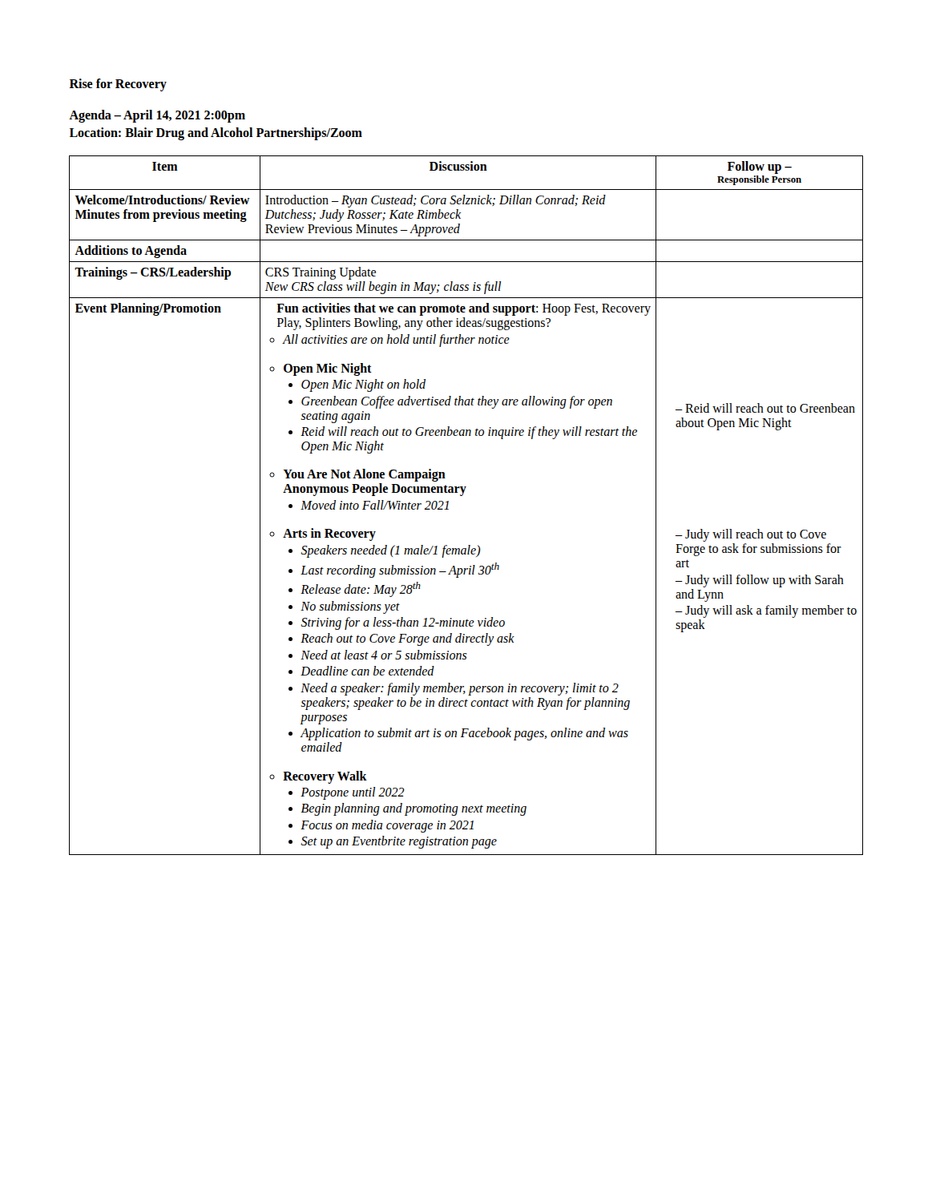Rise for Recovery
Agenda – April 14, 2021 2:00pm
Location: Blair Drug and Alcohol Partnerships/Zoom
| Item | Discussion | Follow up – Responsible Person |
| --- | --- | --- |
| Welcome/Introductions/ Review Minutes from previous meeting | Introduction – Ryan Custead; Cora Selznick; Dillan Conrad; Reid Dutchess; Judy Rosser; Kate Rimbeck Review Previous Minutes – Approved | |
| Additions to Agenda | | |
| Trainings – CRS/Leadership | CRS Training Update New CRS class will begin in May; class is full | |
| Event Planning/Promotion | Fun activities that we can promote and support : Hoop Fest, Recovery Play, Splinters Bowling, any other ideas/suggestions? All activities are on hold until further notice Open Mic Night Open Mic Night on hold Greenbean Coffee advertised that they are allowing for open seating again Reid will reach out to Greenbean to inquire if they will restart the Open Mic Night You Are Not Alone Campaign Anonymous People Documentary Moved into Fall/Winter 2021 Arts in Recovery Speakers needed (1 male/1 female) Last recording submission – April 30 th Release date: May 28 th No submissions yet Striving for a less-than 12-minute video Reach out to Cove Forge and directly ask Need at least 4 or 5 submissions Deadline can be extended Need a speaker: family member, person in recovery; limit to 2 speakers; speaker to be in direct contact with Ryan for planning purposes Application to submit art is on Facebook pages, online and was emailed Recovery Walk Postpone until 2022 Begin planning and promoting next meeting Focus on media coverage in 2021 Set up an Eventbrite registration page | Reid will reach out to Greenbean about Open Mic Night Judy will reach out to Cove Forge to ask for submissions for art Judy will follow up with Sarah and Lynn Judy will ask a family member to speak |